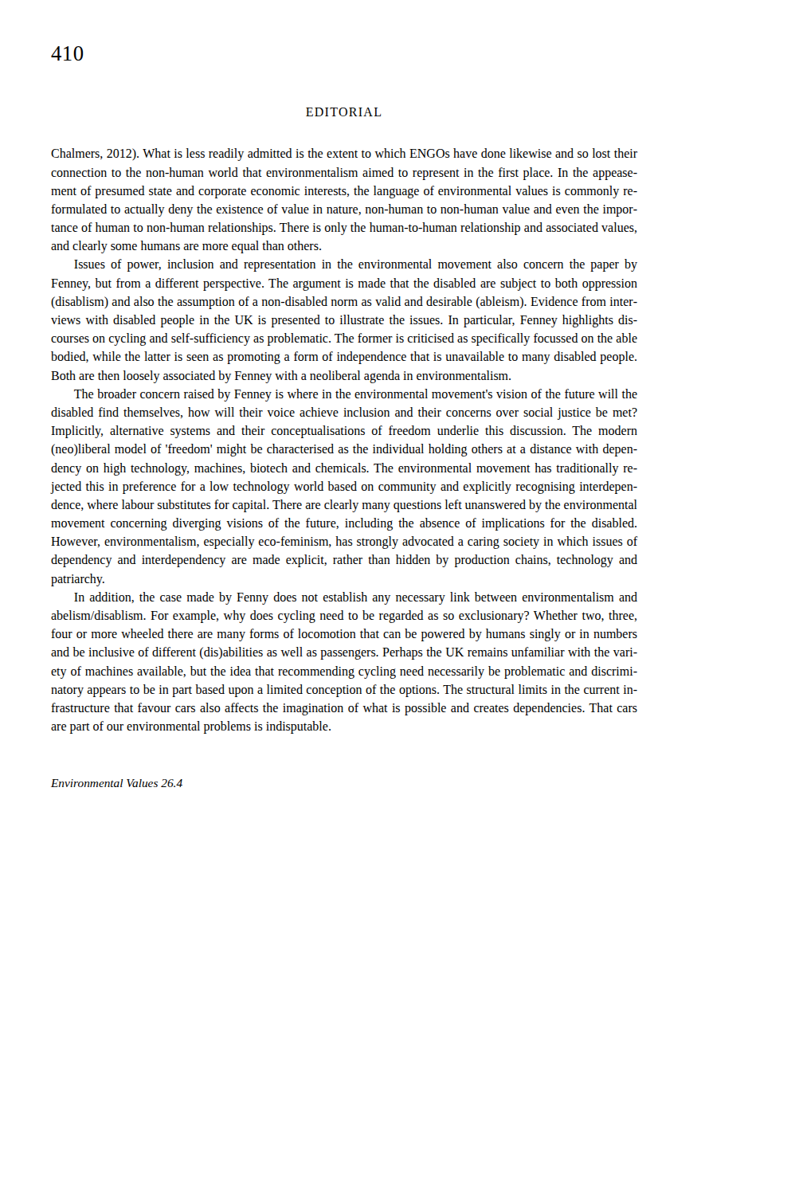410
Editorial
Chalmers, 2012). What is less readily admitted is the extent to which ENGOs have done likewise and so lost their connection to the non-human world that environmentalism aimed to represent in the first place. In the appeasement of presumed state and corporate economic interests, the language of environmental values is commonly reformulated to actually deny the existence of value in nature, non-human to non-human value and even the importance of human to non-human relationships. There is only the human-to-human relationship and associated values, and clearly some humans are more equal than others.
Issues of power, inclusion and representation in the environmental movement also concern the paper by Fenney, but from a different perspective. The argument is made that the disabled are subject to both oppression (disablism) and also the assumption of a non-disabled norm as valid and desirable (ableism). Evidence from interviews with disabled people in the UK is presented to illustrate the issues. In particular, Fenney highlights discourses on cycling and self-sufficiency as problematic. The former is criticised as specifically focussed on the able bodied, while the latter is seen as promoting a form of independence that is unavailable to many disabled people. Both are then loosely associated by Fenney with a neoliberal agenda in environmentalism.
The broader concern raised by Fenney is where in the environmental movement's vision of the future will the disabled find themselves, how will their voice achieve inclusion and their concerns over social justice be met? Implicitly, alternative systems and their conceptualisations of freedom underlie this discussion. The modern (neo)liberal model of 'freedom' might be characterised as the individual holding others at a distance with dependency on high technology, machines, biotech and chemicals. The environmental movement has traditionally rejected this in preference for a low technology world based on community and explicitly recognising interdependence, where labour substitutes for capital. There are clearly many questions left unanswered by the environmental movement concerning diverging visions of the future, including the absence of implications for the disabled. However, environmentalism, especially eco-feminism, has strongly advocated a caring society in which issues of dependency and interdependency are made explicit, rather than hidden by production chains, technology and patriarchy.
In addition, the case made by Fenny does not establish any necessary link between environmentalism and abelism/disablism. For example, why does cycling need to be regarded as so exclusionary? Whether two, three, four or more wheeled there are many forms of locomotion that can be powered by humans singly or in numbers and be inclusive of different (dis)abilities as well as passengers. Perhaps the UK remains unfamiliar with the variety of machines available, but the idea that recommending cycling need necessarily be problematic and discriminatory appears to be in part based upon a limited conception of the options. The structural limits in the current infrastructure that favour cars also affects the imagination of what is possible and creates dependencies. That cars are part of our environmental problems is indisputable.
Environmental Values 26.4